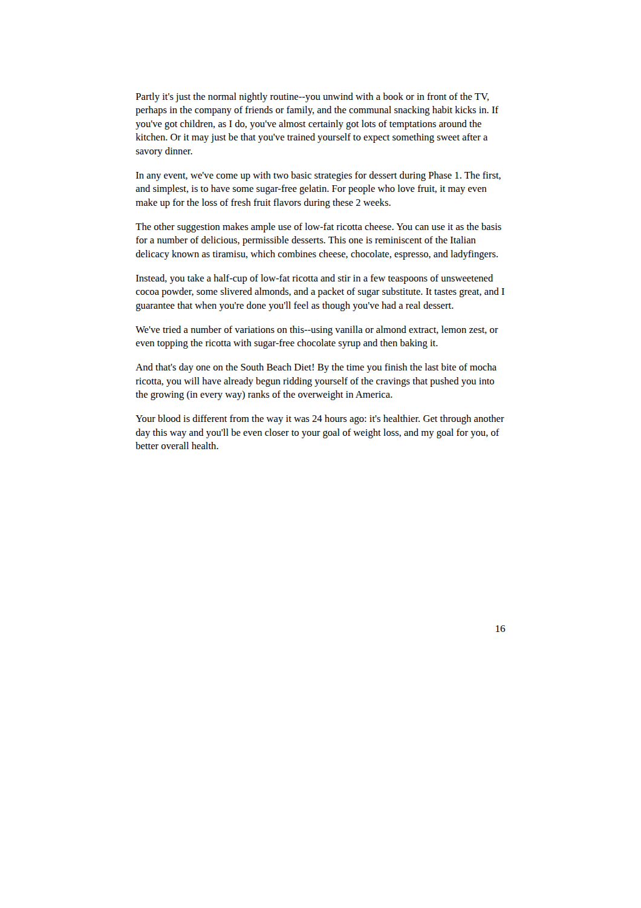Partly it's just the normal nightly routine--you unwind with a book or in front of the TV, perhaps in the company of friends or family, and the communal snacking habit kicks in. If you've got children, as I do, you've almost certainly got lots of temptations around the kitchen. Or it may just be that you've trained yourself to expect something sweet after a savory dinner.
In any event, we've come up with two basic strategies for dessert during Phase 1. The first, and simplest, is to have some sugar-free gelatin. For people who love fruit, it may even make up for the loss of fresh fruit flavors during these 2 weeks.
The other suggestion makes ample use of low-fat ricotta cheese. You can use it as the basis for a number of delicious, permissible desserts. This one is reminiscent of the Italian delicacy known as tiramisu, which combines cheese, chocolate, espresso, and ladyfingers.
Instead, you take a half-cup of low-fat ricotta and stir in a few teaspoons of unsweetened cocoa powder, some slivered almonds, and a packet of sugar substitute. It tastes great, and I guarantee that when you're done you'll feel as though you've had a real dessert.
We've tried a number of variations on this--using vanilla or almond extract, lemon zest, or even topping the ricotta with sugar-free chocolate syrup and then baking it.
And that's day one on the South Beach Diet! By the time you finish the last bite of mocha ricotta, you will have already begun ridding yourself of the cravings that pushed you into the growing (in every way) ranks of the overweight in America.
Your blood is different from the way it was 24 hours ago: it's healthier. Get through another day this way and you'll be even closer to your goal of weight loss, and my goal for you, of better overall health.
16